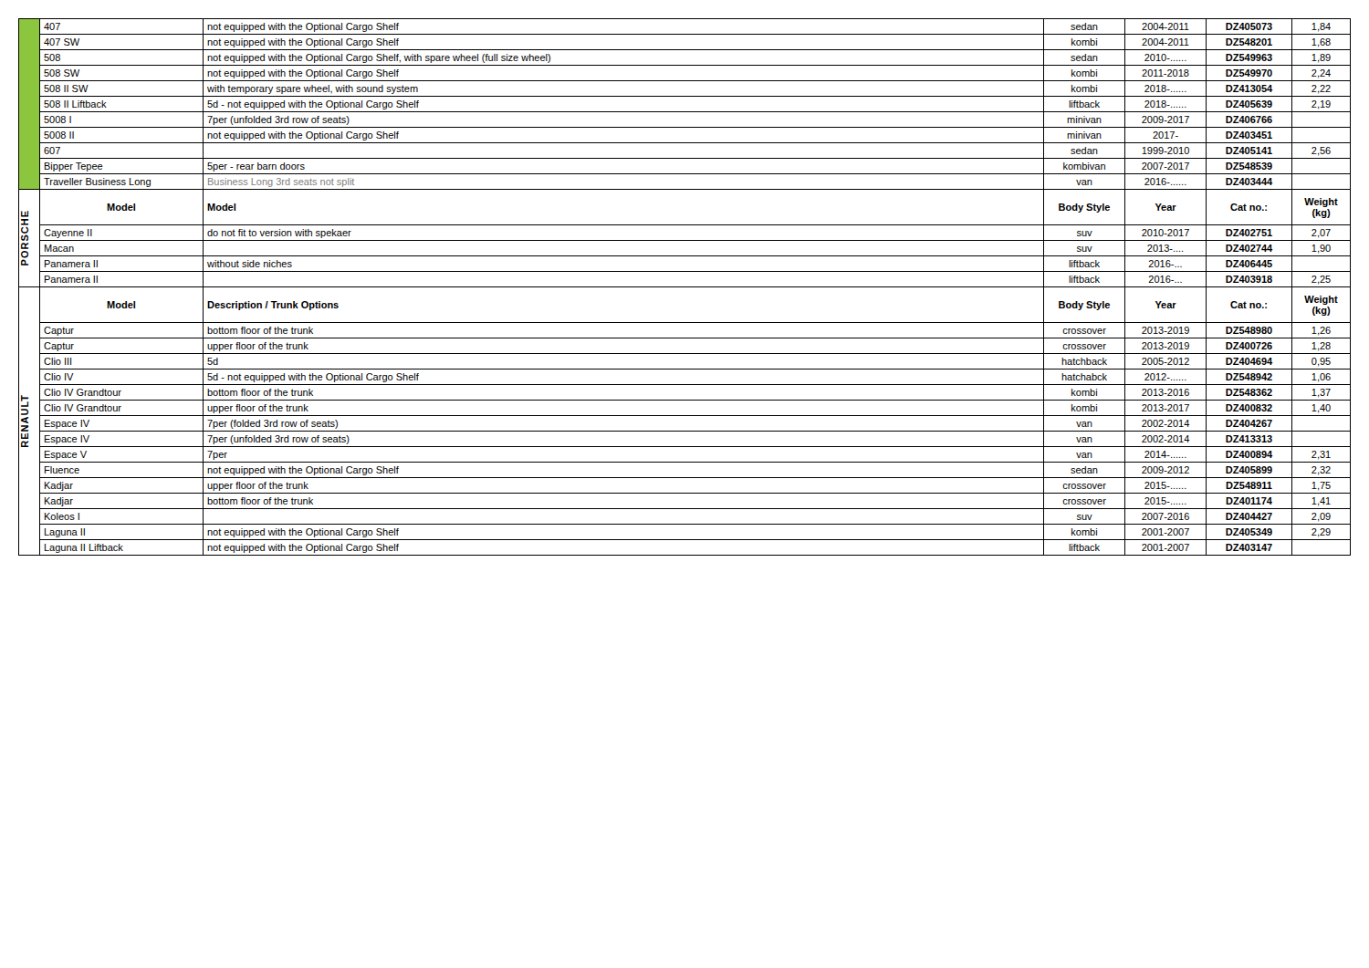| | 407 | not equipped with the Optional Cargo Shelf | sedan | 2004-2011 | DZ405073 | 1,84 |
| 407 SW | not equipped with the Optional Cargo Shelf | kombi | 2004-2011 | DZ548201 | 1,68 |
| 508 | not equipped with the Optional Cargo Shelf, with spare wheel (full size wheel) | sedan | 2010-...... | DZ549963 | 1,89 |
| 508 SW | not equipped with the Optional Cargo Shelf | kombi | 2011-2018 | DZ549970 | 2,24 |
| 508 II SW | with temporary spare wheel, with sound system | kombi | 2018-...... | DZ413054 | 2,22 |
| 508 II Liftback | 5d - not equipped with the Optional Cargo Shelf | liftback | 2018-...... | DZ405639 | 2,19 |
| 5008 I | 7per (unfolded 3rd row of seats) | minivan | 2009-2017 | DZ406766 | |
| 5008 II | not equipped with the Optional Cargo Shelf | minivan | 2017- | DZ403451 | |
| 607 | | sedan | 1999-2010 | DZ405141 | 2,56 |
| Bipper Tepee | 5per - rear barn doors | kombivan | 2007-2017 | DZ548539 | |
| Traveller Business Long | Business Long 3rd seats not split | van | 2016-...... | DZ403444 | |
| PORSCHE | Model | Model | Body Style | Year | Cat no.: | Weight (kg) |
| Cayenne II | do not fit to version with spekaer | suv | 2010-2017 | DZ402751 | 2,07 |
| Macan | | suv | 2013-.... | DZ402744 | 1,90 |
| Panamera II | without side niches | liftback | 2016-... | DZ406445 | |
| Panamera II | | liftback | 2016-... | DZ403918 | 2,25 |
| RENAULT | Model | Description / Trunk Options | Body Style | Year | Cat no.: | Weight (kg) |
| Captur | bottom floor of the trunk | crossover | 2013-2019 | DZ548980 | 1,26 |
| Captur | upper floor of the trunk | crossover | 2013-2019 | DZ400726 | 1,28 |
| Clio III | 5d | hatchback | 2005-2012 | DZ404694 | 0,95 |
| Clio IV | 5d - not equipped with the Optional Cargo Shelf | hatchabck | 2012-...... | DZ548942 | 1,06 |
| Clio IV Grandtour | bottom floor of the trunk | kombi | 2013-2016 | DZ548362 | 1,37 |
| Clio IV Grandtour | upper floor of the trunk | kombi | 2013-2017 | DZ400832 | 1,40 |
| Espace IV | 7per (folded 3rd row of seats) | van | 2002-2014 | DZ404267 | |
| Espace IV | 7per (unfolded 3rd row of seats) | van | 2002-2014 | DZ413313 | |
| Espace V | 7per | van | 2014-...... | DZ400894 | 2,31 |
| Fluence | not equipped with the Optional Cargo Shelf | sedan | 2009-2012 | DZ405899 | 2,32 |
| Kadjar | upper floor of the trunk | crossover | 2015-...... | DZ548911 | 1,75 |
| Kadjar | bottom floor of the trunk | crossover | 2015-...... | DZ401174 | 1,41 |
| Koleos I | | suv | 2007-2016 | DZ404427 | 2,09 |
| Laguna II | not equipped with the Optional Cargo Shelf | kombi | 2001-2007 | DZ405349 | 2,29 |
| Laguna II Liftback | not equipped with the Optional Cargo Shelf | liftback | 2001-2007 | DZ403147 | |